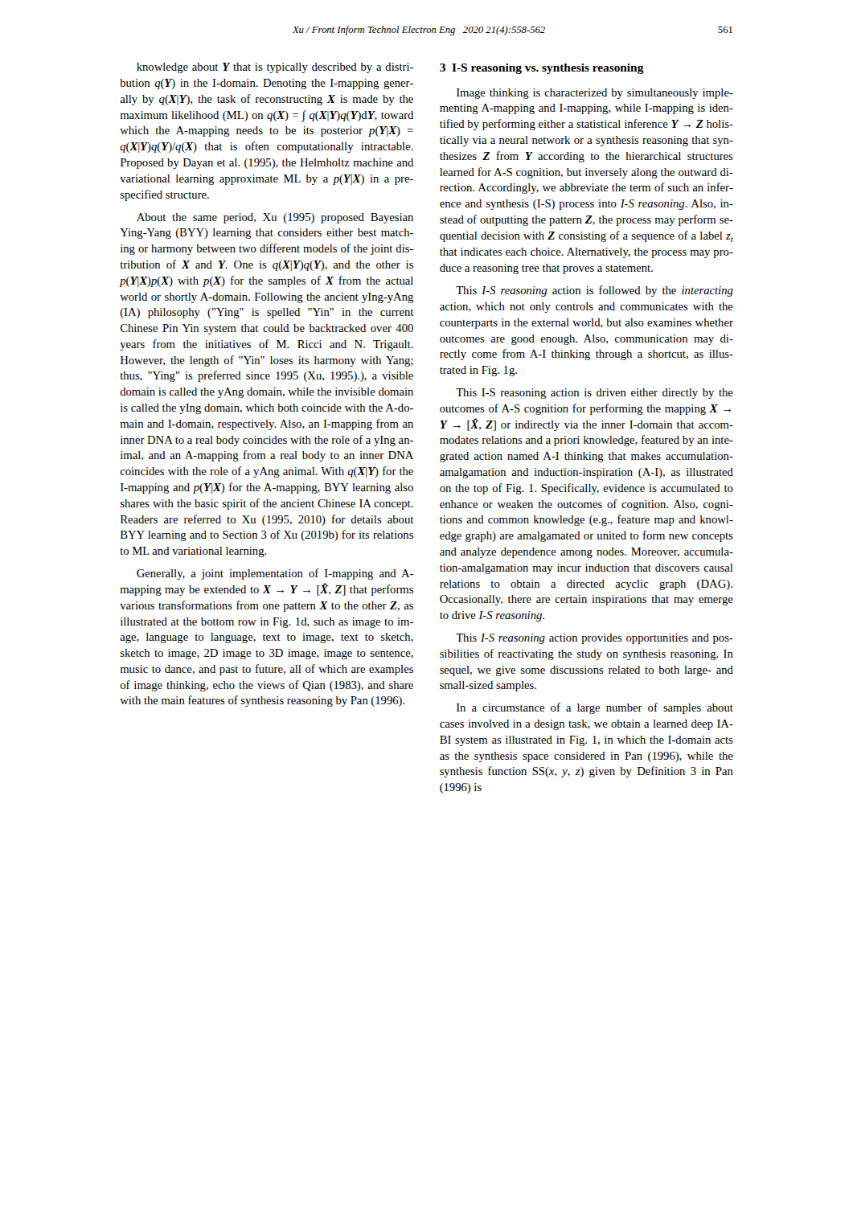Xu / Front Inform Technol Electron Eng 2020 21(4):558-562 561
knowledge about Y that is typically described by a distribution q(Y) in the I-domain. Denoting the I-mapping generally by q(X|Y), the task of reconstructing X is made by the maximum likelihood (ML) on q(X) = ∫ q(X|Y)q(Y)dY, toward which the A-mapping needs to be its posterior p(Y|X) = q(X|Y)q(Y)/q(X) that is often computationally intractable. Proposed by Dayan et al. (1995), the Helmholtz machine and variational learning approximate ML by a p(Y|X) in a prespecified structure.
About the same period, Xu (1995) proposed Bayesian Ying-Yang (BYY) learning that considers either best matching or harmony between two different models of the joint distribution of X and Y. One is q(X|Y)q(Y), and the other is p(Y|X)p(X) with p(X) for the samples of X from the actual world or shortly A-domain. Following the ancient yIng-yAng (IA) philosophy ("Ying" is spelled "Yin" in the current Chinese Pin Yin system that could be backtracked over 400 years from the initiatives of M. Ricci and N. Trigault. However, the length of "Yin" loses its harmony with Yang; thus, "Ying" is preferred since 1995 (Xu, 1995).), a visible domain is called the yAng domain, while the invisible domain is called the yIng domain, which both coincide with the A-domain and I-domain, respectively. Also, an I-mapping from an inner DNA to a real body coincides with the role of a yIng animal, and an A-mapping from a real body to an inner DNA coincides with the role of a yAng animal. With q(X|Y) for the I-mapping and p(Y|X) for the A-mapping, BYY learning also shares with the basic spirit of the ancient Chinese IA concept. Readers are referred to Xu (1995, 2010) for details about BYY learning and to Section 3 of Xu (2019b) for its relations to ML and variational learning.
Generally, a joint implementation of I-mapping and A-mapping may be extended to X → Y → [X̂, Z] that performs various transformations from one pattern X to the other Z, as illustrated at the bottom row in Fig. 1d, such as image to image, language to language, text to image, text to sketch, sketch to image, 2D image to 3D image, image to sentence, music to dance, and past to future, all of which are examples of image thinking, echo the views of Qian (1983), and share with the main features of synthesis reasoning by Pan (1996).
3 I-S reasoning vs. synthesis reasoning
Image thinking is characterized by simultaneously implementing A-mapping and I-mapping, while I-mapping is identified by performing either a statistical inference Y → Z holistically via a neural network or a synthesis reasoning that synthesizes Z from Y according to the hierarchical structures learned for A-S cognition, but inversely along the outward direction. Accordingly, we abbreviate the term of such an inference and synthesis (I-S) process into I-S reasoning. Also, instead of outputting the pattern Z, the process may perform sequential decision with Z consisting of a sequence of a label zt that indicates each choice. Alternatively, the process may produce a reasoning tree that proves a statement.
This I-S reasoning action is followed by the interacting action, which not only controls and communicates with the counterparts in the external world, but also examines whether outcomes are good enough. Also, communication may directly come from A-I thinking through a shortcut, as illustrated in Fig. 1g.
This I-S reasoning action is driven either directly by the outcomes of A-S cognition for performing the mapping X → Y → [X̂, Z] or indirectly via the inner I-domain that accommodates relations and a priori knowledge, featured by an integrated action named A-I thinking that makes accumulation-amalgamation and induction-inspiration (A-I), as illustrated on the top of Fig. 1. Specifically, evidence is accumulated to enhance or weaken the outcomes of cognition. Also, cognitions and common knowledge (e.g., feature map and knowledge graph) are amalgamated or united to form new concepts and analyze dependence among nodes. Moreover, accumulation-amalgamation may incur induction that discovers causal relations to obtain a directed acyclic graph (DAG). Occasionally, there are certain inspirations that may emerge to drive I-S reasoning.
This I-S reasoning action provides opportunities and possibilities of reactivating the study on synthesis reasoning. In sequel, we give some discussions related to both large- and small-sized samples.
In a circumstance of a large number of samples about cases involved in a design task, we obtain a learned deep IA-BI system as illustrated in Fig. 1, in which the I-domain acts as the synthesis space considered in Pan (1996), while the synthesis function SS(x, y, z) given by Definition 3 in Pan (1996) is